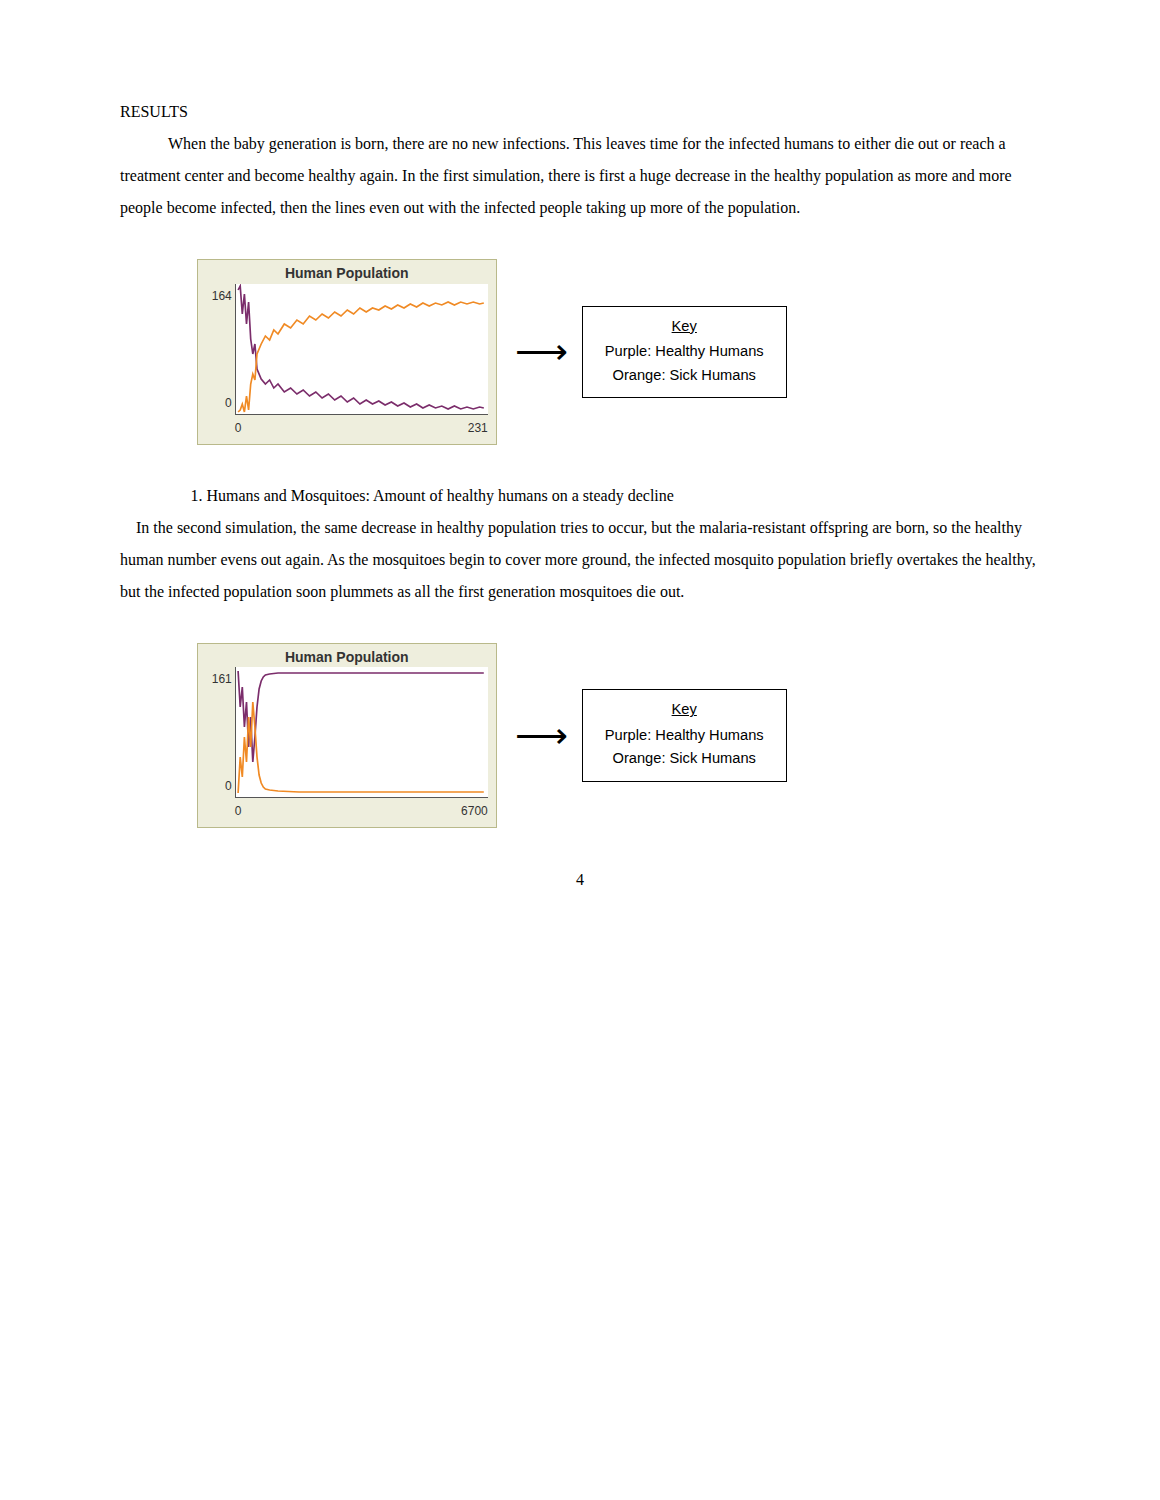RESULTS
When the baby generation is born, there are no new infections. This leaves time for the infected humans to either die out or reach a treatment center and become healthy again. In the first simulation, there is first a huge decrease in the healthy population as more and more people become infected, then the lines even out with the infected people taking up more of the population.
Human Population
164 0
0 231
⟶
Key
Purple: Healthy Humans
Orange: Sick Humans
Humans and Mosquitoes: Amount of healthy humans on a steady decline
In the second simulation, the same decrease in healthy population tries to occur, but the malaria-resistant offspring are born, so the healthy human number evens out again. As the mosquitoes begin to cover more ground, the infected mosquito population briefly overtakes the healthy, but the infected population soon plummets as all the first generation mosquitoes die out.
Human Population
161 0
0 6700
⟶
Key
Purple: Healthy Humans
Orange: Sick Humans
4